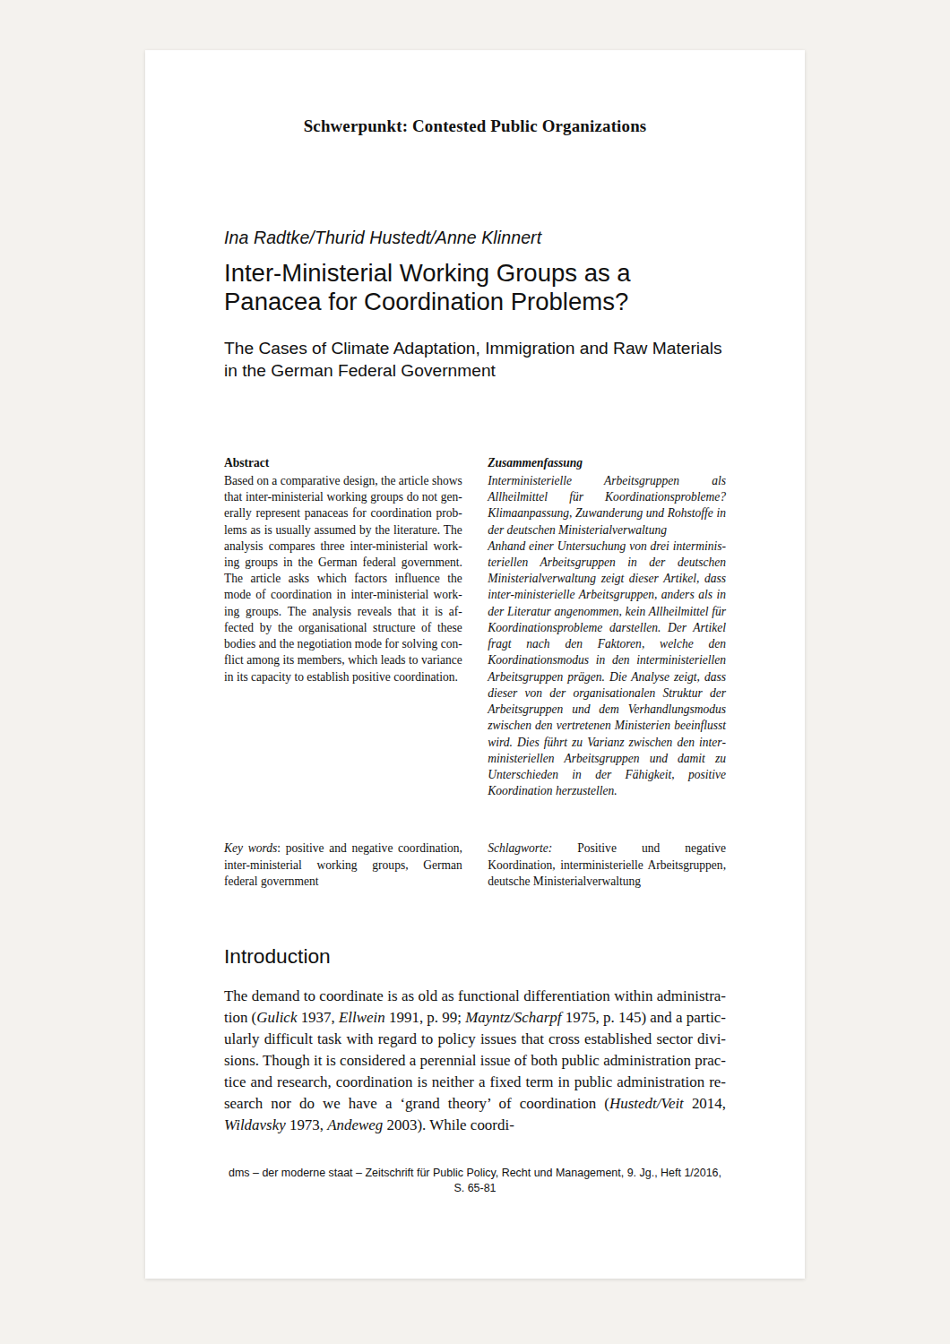Schwerpunkt: Contested Public Organizations
Ina Radtke/Thurid Hustedt/Anne Klinnert
Inter-Ministerial Working Groups as a Panacea for Coordination Problems?
The Cases of Climate Adaptation, Immigration and Raw Materials in the German Federal Government
Abstract
Based on a comparative design, the article shows that inter-ministerial working groups do not generally represent panaceas for coordination problems as is usually assumed by the literature. The analysis compares three inter-ministerial working groups in the German federal government. The article asks which factors influence the mode of coordination in inter-ministerial working groups. The analysis reveals that it is affected by the organisational structure of these bodies and the negotiation mode for solving conflict among its members, which leads to variance in its capacity to establish positive coordination.
Zusammenfassung
Interministerielle Arbeitsgruppen als Allheilmittel für Koordinationsprobleme? Klimaanpassung, Zuwanderung und Rohstoffe in der deutschen Ministerialverwaltung
Anhand einer Untersuchung von drei interministeriellen Arbeitsgruppen in der deutschen Ministerialverwaltung zeigt dieser Artikel, dass inter-ministerielle Arbeitsgruppen, anders als in der Literatur angenommen, kein Allheilmittel für Koordinationsprobleme darstellen. Der Artikel fragt nach den Faktoren, welche den Koordinationsmodus in den interministeriellen Arbeitsgruppen prägen. Die Analyse zeigt, dass dieser von der organisationalen Struktur der Arbeitsgruppen und dem Verhandlungsmodus zwischen den vertretenen Ministerien beeinflusst wird. Dies führt zu Varianz zwischen den interministeriellen Arbeitsgruppen und damit zu Unterschieden in der Fähigkeit, positive Koordination herzustellen.
Key words: positive and negative coordination, inter-ministerial working groups, German federal government
Schlagworte: Positive und negative Koordination, interministerielle Arbeitsgruppen, deutsche Ministerialverwaltung
Introduction
The demand to coordinate is as old as functional differentiation within administration (Gulick 1937, Ellwein 1991, p. 99; Mayntz/Scharpf 1975, p. 145) and a particularly difficult task with regard to policy issues that cross established sector divisions. Though it is considered a perennial issue of both public administration practice and research, coordination is neither a fixed term in public administration research nor do we have a ‘grand theory’ of coordination (Hustedt/Veit 2014, Wildavsky 1973, Andeweg 2003). While coordi-
dms – der moderne staat – Zeitschrift für Public Policy, Recht und Management, 9. Jg., Heft 1/2016, S. 65-81